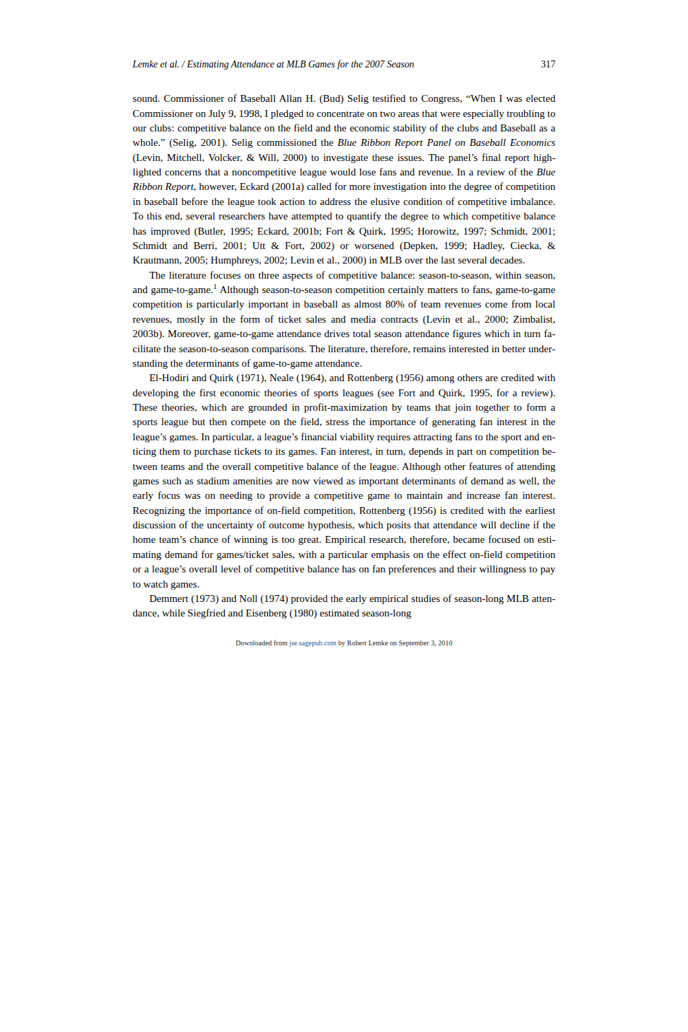Lemke et al. / Estimating Attendance at MLB Games for the 2007 Season 317
sound. Commissioner of Baseball Allan H. (Bud) Selig testified to Congress, “When I was elected Commissioner on July 9, 1998, I pledged to concentrate on two areas that were especially troubling to our clubs: competitive balance on the field and the economic stability of the clubs and Baseball as a whole.” (Selig, 2001). Selig commissioned the Blue Ribbon Report Panel on Baseball Economics (Levin, Mitchell, Volcker, & Will, 2000) to investigate these issues. The panel’s final report highlighted concerns that a noncompetitive league would lose fans and revenue. In a review of the Blue Ribbon Report, however, Eckard (2001a) called for more investigation into the degree of competition in baseball before the league took action to address the elusive condition of competitive imbalance. To this end, several researchers have attempted to quantify the degree to which competitive balance has improved (Butler, 1995; Eckard, 2001b; Fort & Quirk, 1995; Horowitz, 1997; Schmidt, 2001; Schmidt and Berri, 2001; Utt & Fort, 2002) or worsened (Depken, 1999; Hadley, Ciecka, & Krautmann, 2005; Humphreys, 2002; Levin et al., 2000) in MLB over the last several decades.
The literature focuses on three aspects of competitive balance: season-to-season, within season, and game-to-game.1 Although season-to-season competition certainly matters to fans, game-to-game competition is particularly important in baseball as almost 80% of team revenues come from local revenues, mostly in the form of ticket sales and media contracts (Levin et al., 2000; Zimbalist, 2003b). Moreover, game-to-game attendance drives total season attendance figures which in turn facilitate the season-to-season comparisons. The literature, therefore, remains interested in better understanding the determinants of game-to-game attendance.
El-Hodiri and Quirk (1971), Neale (1964), and Rottenberg (1956) among others are credited with developing the first economic theories of sports leagues (see Fort and Quirk, 1995, for a review). These theories, which are grounded in profit-maximization by teams that join together to form a sports league but then compete on the field, stress the importance of generating fan interest in the league’s games. In particular, a league’s financial viability requires attracting fans to the sport and enticing them to purchase tickets to its games. Fan interest, in turn, depends in part on competition between teams and the overall competitive balance of the league. Although other features of attending games such as stadium amenities are now viewed as important determinants of demand as well, the early focus was on needing to provide a competitive game to maintain and increase fan interest. Recognizing the importance of on-field competition, Rottenberg (1956) is credited with the earliest discussion of the uncertainty of outcome hypothesis, which posits that attendance will decline if the home team’s chance of winning is too great. Empirical research, therefore, became focused on estimating demand for games/ticket sales, with a particular emphasis on the effect on-field competition or a league’s overall level of competitive balance has on fan preferences and their willingness to pay to watch games.
Demmert (1973) and Noll (1974) provided the early empirical studies of season-long MLB attendance, while Siegfried and Eisenberg (1980) estimated season-long
Downloaded from jse.sagepub.com by Robert Lemke on September 3, 2010